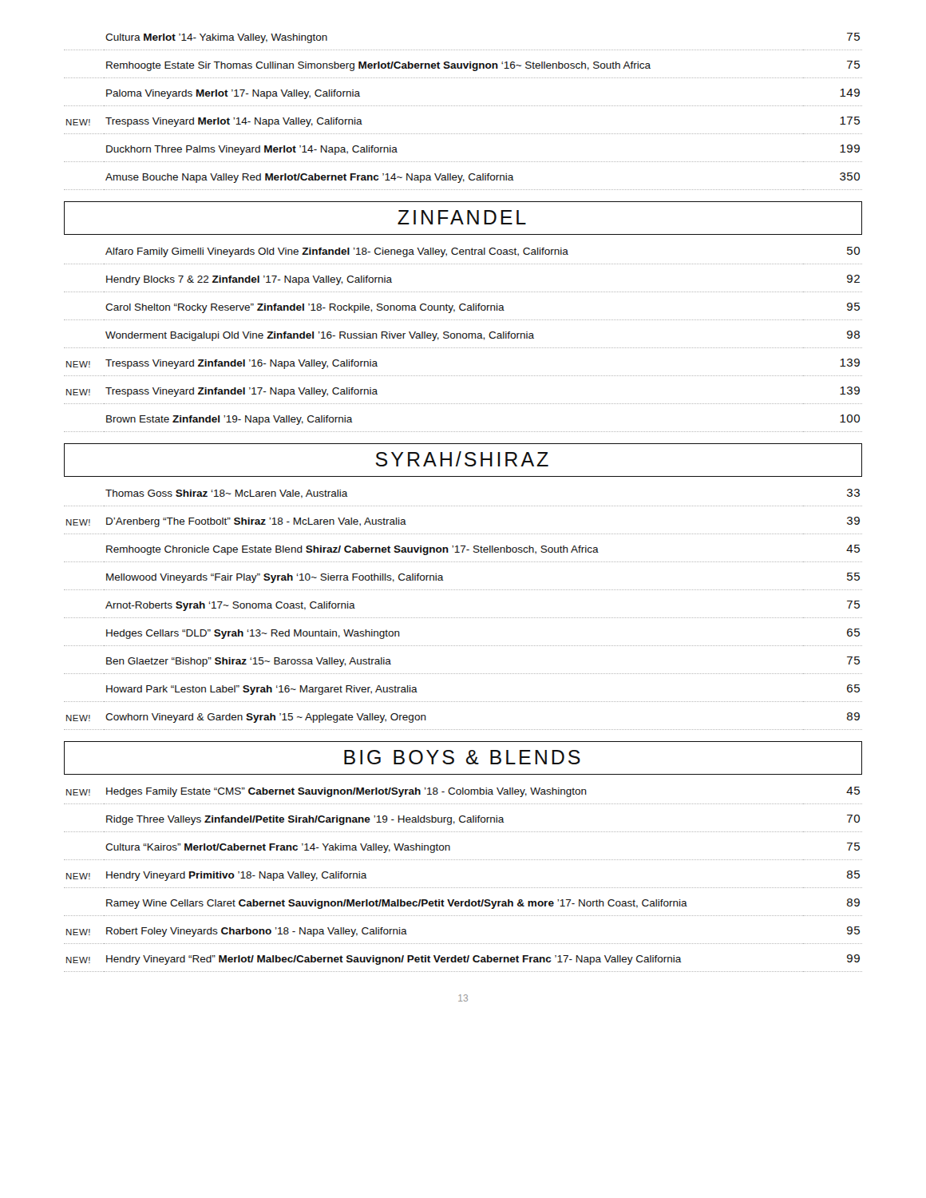| | Cultura Merlot ’14- Yakima Valley, Washington | 75 |
| | Remhoogte Estate Sir Thomas Cullinan Simonsberg Merlot/Cabernet Sauvignon ‘16~ Stellenbosch, South Africa | 75 |
| | Paloma Vineyards Merlot ’17- Napa Valley, California | 149 |
| NEW! | Trespass Vineyard Merlot ’14- Napa Valley, California | 175 |
| | Duckhorn Three Palms Vineyard Merlot ’14- Napa, California | 199 |
| | Amuse Bouche Napa Valley Red Merlot/Cabernet Franc ’14~ Napa Valley, California | 350 |
| ZINFANDEL |
| | Alfaro Family Gimelli Vineyards Old Vine Zinfandel ’18- Cienega Valley, Central Coast, California | 50 |
| | Hendry Blocks 7 & 22 Zinfandel ’17- Napa Valley, California | 92 |
| | Carol Shelton “Rocky Reserve” Zinfandel ’18- Rockpile, Sonoma County, California | 95 |
| | Wonderment Bacigalupi Old Vine Zinfandel ’16- Russian River Valley, Sonoma, California | 98 |
| NEW! | Trespass Vineyard Zinfandel ’16- Napa Valley, California | 139 |
| NEW! | Trespass Vineyard Zinfandel ’17- Napa Valley, California | 139 |
| | Brown Estate Zinfandel ’19- Napa Valley, California | 100 |
| SYRAH/SHIRAZ |
| | Thomas Goss Shiraz ‘18~ McLaren Vale, Australia | 33 |
| NEW! | D’Arenberg “The Footbolt” Shiraz ’18 - McLaren Vale, Australia | 39 |
| | Remhoogte Chronicle Cape Estate Blend Shiraz/ Cabernet Sauvignon ’17- Stellenbosch, South Africa | 45 |
| | Mellowood Vineyards “Fair Play” Syrah ‘10~ Sierra Foothills, California | 55 |
| | Arnot-Roberts Syrah ‘17~ Sonoma Coast, California | 75 |
| | Hedges Cellars “DLD” Syrah ‘13~ Red Mountain, Washington | 65 |
| | Ben Glaetzer “Bishop” Shiraz ‘15~ Barossa Valley, Australia | 75 |
| | Howard Park “Leston Label” Syrah ‘16~ Margaret River, Australia | 65 |
| NEW! | Cowhorn Vineyard & Garden Syrah ’15 ~ Applegate Valley, Oregon | 89 |
| BIG BOYS & BLENDS |
| NEW! | Hedges Family Estate “CMS” Cabernet Sauvignon/Merlot/Syrah ’18 - Colombia Valley, Washington | 45 |
| | Ridge Three Valleys Zinfandel/Petite Sirah/Carignane ’19 - Healdsburg, California | 70 |
| | Cultura “Kairos” Merlot/Cabernet Franc ’14- Yakima Valley, Washington | 75 |
| NEW! | Hendry Vineyard Primitivo ’18- Napa Valley, California | 85 |
| | Ramey Wine Cellars Claret Cabernet Sauvignon/Merlot/Malbec/Petit Verdot/Syrah & more ’17- North Coast, California | 89 |
| NEW! | Robert Foley Vineyards Charbono ’18 - Napa Valley, California | 95 |
| NEW! | Hendry Vineyard “Red” Merlot/ Malbec/Cabernet Sauvignon/ Petit Verdet/ Cabernet Franc ’17- Napa Valley California | 99 |
13